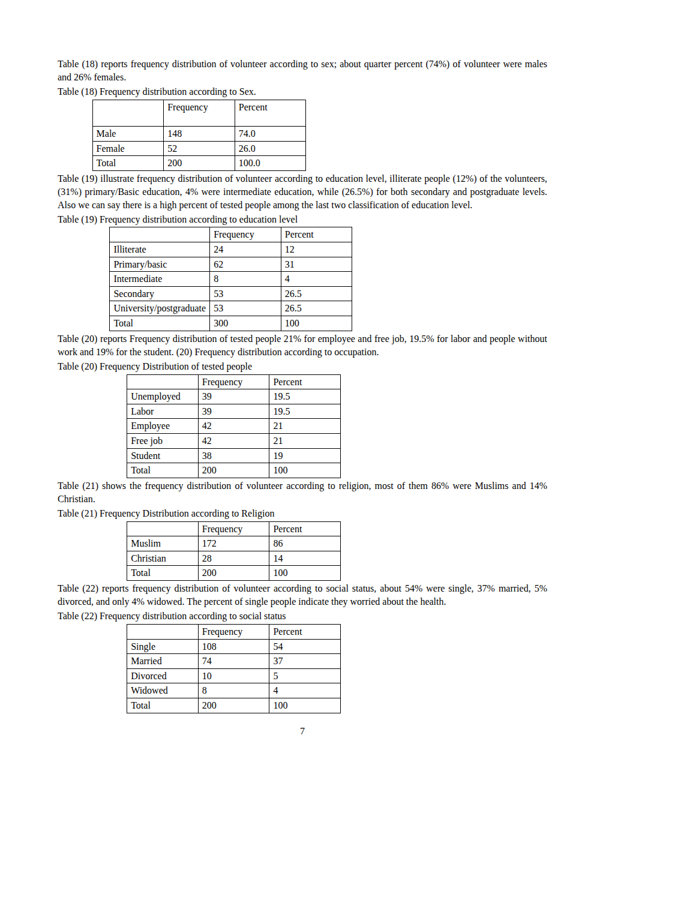Table (18) reports frequency distribution of volunteer according to sex; about quarter percent (74%) of volunteer were males and 26% females.
Table (18) Frequency distribution according to Sex.
| | Frequency | Percent |
| Male | 148 | 74.0 |
| Female | 52 | 26.0 |
| Total | 200 | 100.0 |
Table (19) illustrate frequency distribution of volunteer according to education level, illiterate people (12%) of the volunteers, (31%) primary/Basic education, 4% were intermediate education, while (26.5%) for both secondary and postgraduate levels. Also we can say there is a high percent of tested people among the last two classification of education level.
Table (19) Frequency distribution according to education level
| | Frequency | Percent |
| Illiterate | 24 | 12 |
| Primary/basic | 62 | 31 |
| Intermediate | 8 | 4 |
| Secondary | 53 | 26.5 |
| University/postgraduate | 53 | 26.5 |
| Total | 300 | 100 |
Table (20) reports Frequency distribution of tested people 21% for employee and free job, 19.5% for labor and people without work and 19% for the student. (20) Frequency distribution according to occupation.
Table (20) Frequency Distribution of tested people
| | Frequency | Percent |
| Unemployed | 39 | 19.5 |
| Labor | 39 | 19.5 |
| Employee | 42 | 21 |
| Free job | 42 | 21 |
| Student | 38 | 19 |
| Total | 200 | 100 |
Table (21) shows the frequency distribution of volunteer according to religion, most of them 86% were Muslims and 14% Christian.
Table (21) Frequency Distribution according to Religion
| | Frequency | Percent |
| Muslim | 172 | 86 |
| Christian | 28 | 14 |
| Total | 200 | 100 |
Table (22) reports frequency distribution of volunteer according to social status, about 54% were single, 37% married, 5% divorced, and only 4% widowed. The percent of single people indicate they worried about the health.
Table (22) Frequency distribution according to social status
| | Frequency | Percent |
| Single | 108 | 54 |
| Married | 74 | 37 |
| Divorced | 10 | 5 |
| Widowed | 8 | 4 |
| Total | 200 | 100 |
7